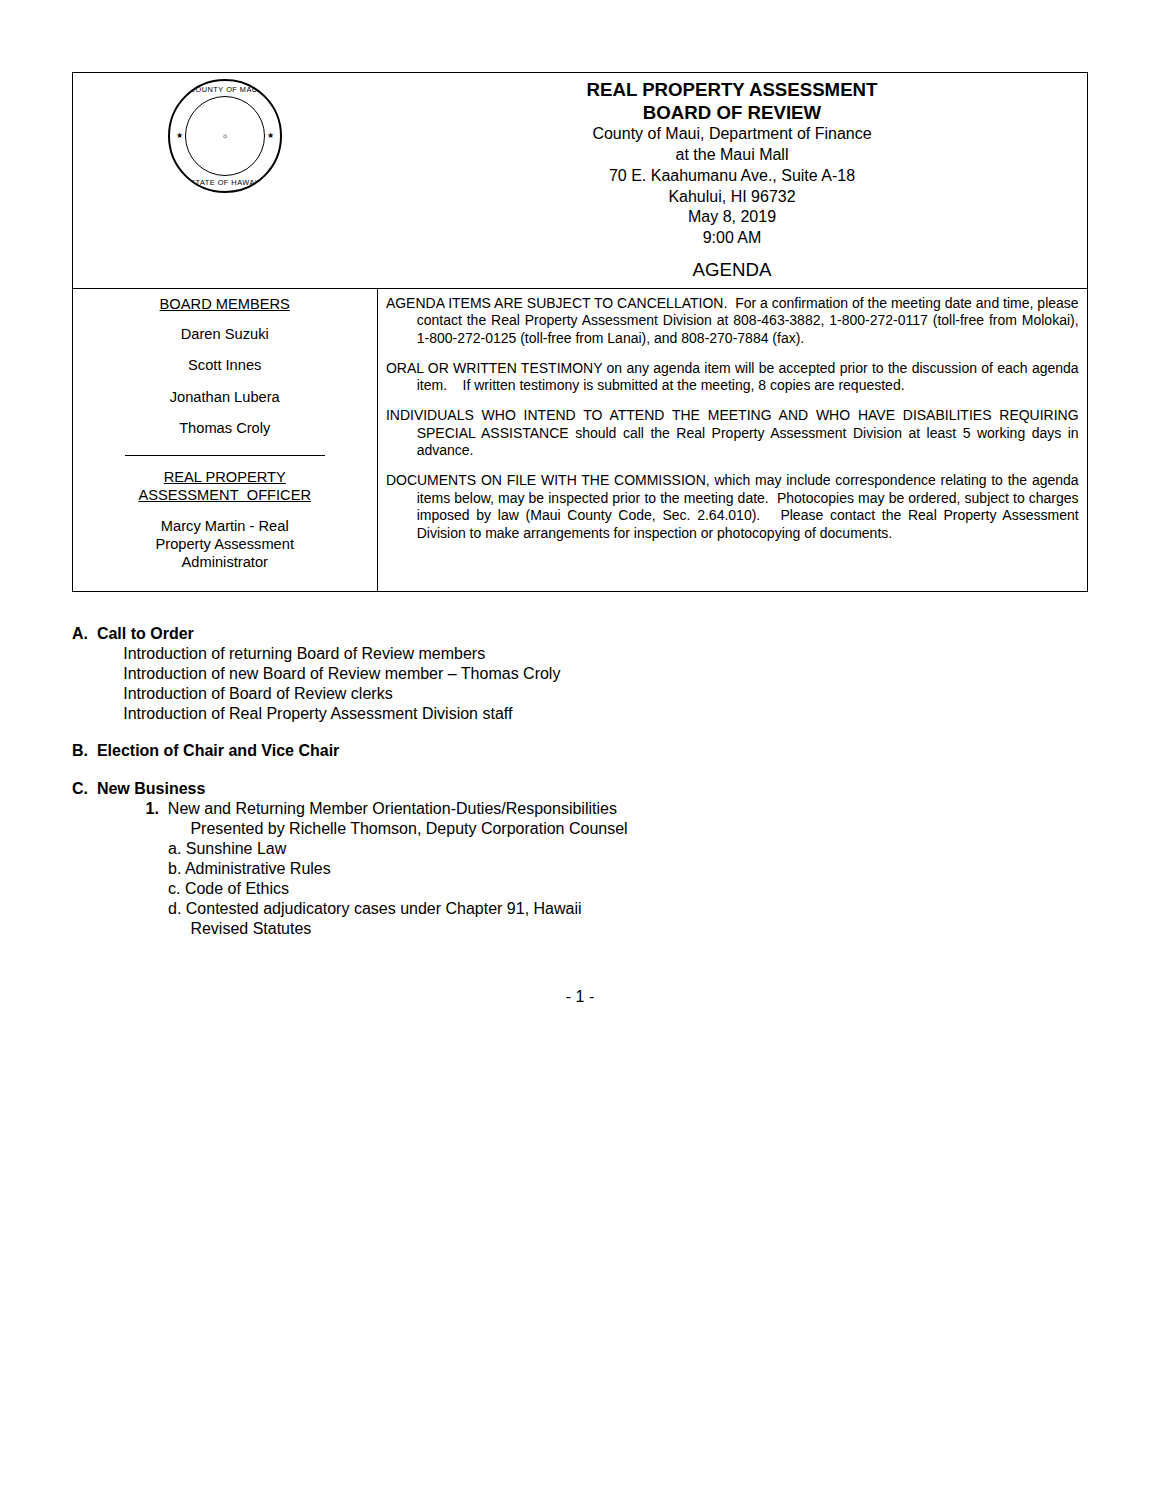| COUNTY OF MAUI ★ ★ ☼ STATE OF HAWAII | REAL PROPERTY ASSESSMENT BOARD OF REVIEW County of Maui, Department of Finance at the Maui Mall 70 E. Kaahumanu Ave., Suite A-18 Kahului, HI 96732 May 8, 2019 9:00 AM AGENDA |
| BOARD MEMBERS Daren Suzuki Scott Innes Jonathan Lubera Thomas Croly REAL PROPERTY ASSESSMENT OFFICER Marcy Martin - Real Property Assessment Administrator | AGENDA ITEMS ARE SUBJECT TO CANCELLATION. For a confirmation of the meeting date and time, please contact the Real Property Assessment Division at 808-463-3882, 1-800-272-0117 (toll-free from Molokai), 1-800-272-0125 (toll-free from Lanai), and 808-270-7884 (fax). ORAL OR WRITTEN TESTIMONY on any agenda item will be accepted prior to the discussion of each agenda item. If written testimony is submitted at the meeting, 8 copies are requested. INDIVIDUALS WHO INTEND TO ATTEND THE MEETING AND WHO HAVE DISABILITIES REQUIRING SPECIAL ASSISTANCE should call the Real Property Assessment Division at least 5 working days in advance. DOCUMENTS ON FILE WITH THE COMMISSION, which may include correspondence relating to the agenda items below, may be inspected prior to the meeting date. Photocopies may be ordered, subject to charges imposed by law (Maui County Code, Sec. 2.64.010). Please contact the Real Property Assessment Division to make arrangements for inspection or photocopying of documents. |
A. Call to Order
Introduction of returning Board of Review members
Introduction of new Board of Review member – Thomas Croly
Introduction of Board of Review clerks
Introduction of Real Property Assessment Division staff
B. Election of Chair and Vice Chair
C. New Business
1. New and Returning Member Orientation-Duties/Responsibilities
Presented by Richelle Thomson, Deputy Corporation Counsel
a. Sunshine Law
b. Administrative Rules
c. Code of Ethics
d. Contested adjudicatory cases under Chapter 91, Hawaii
Revised Statutes
- 1 -